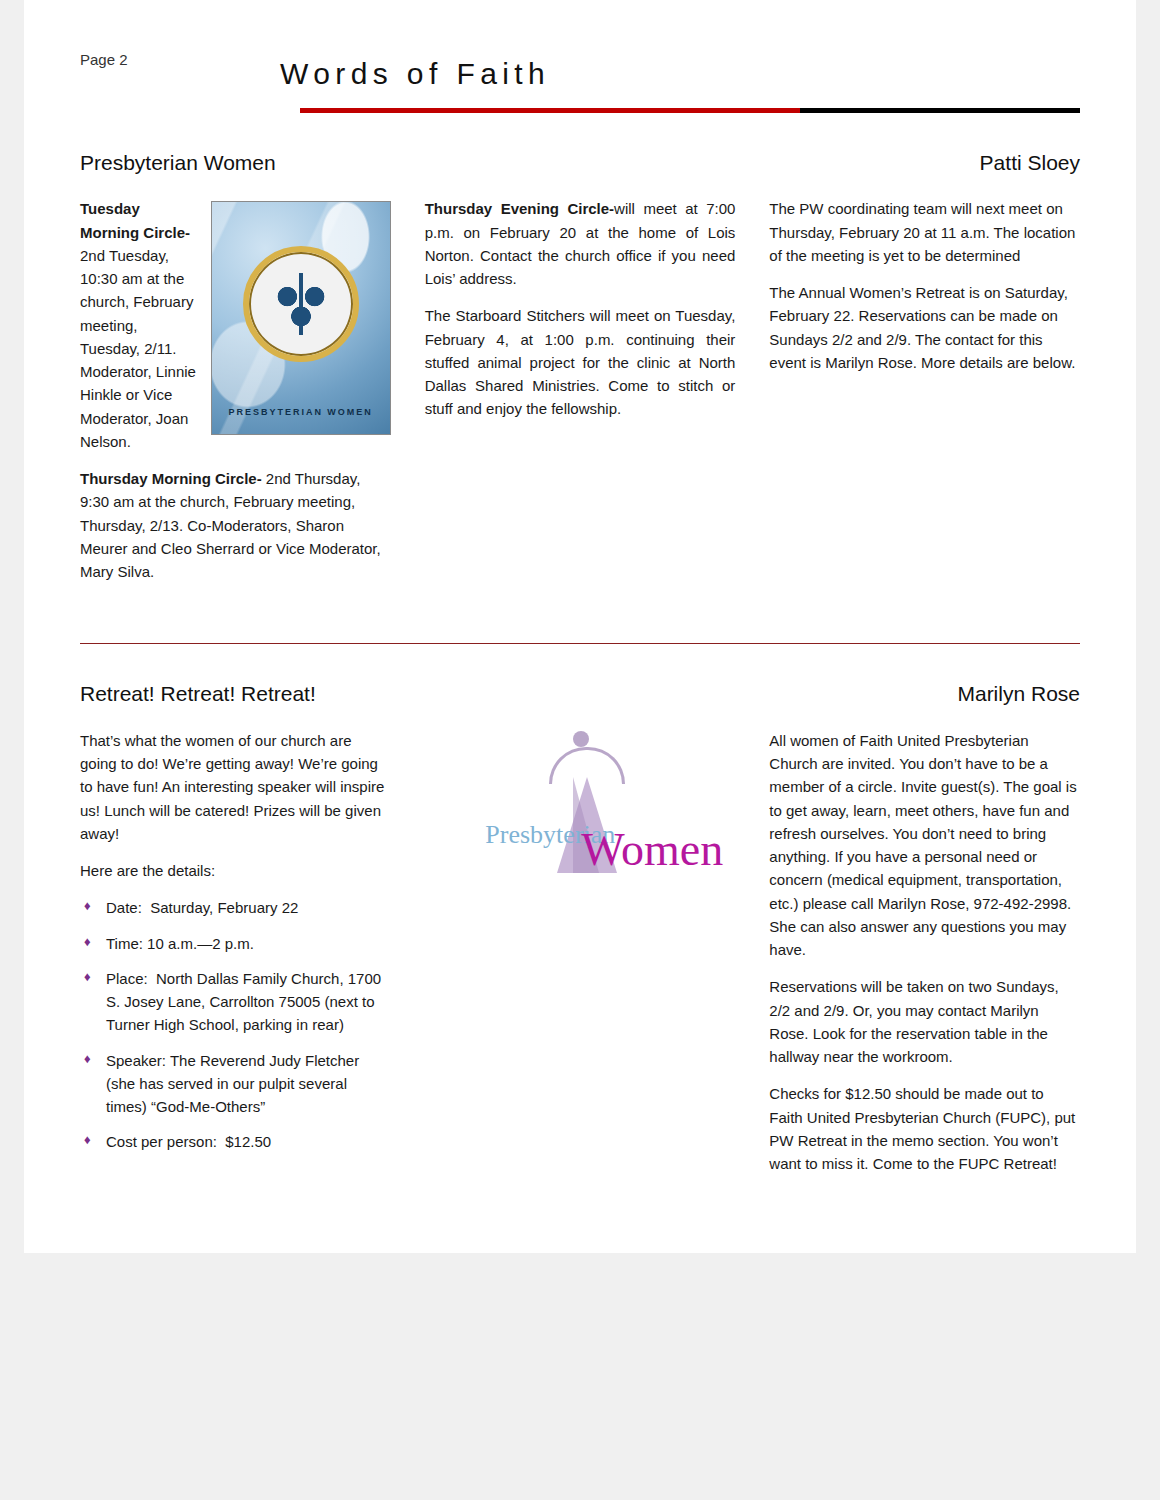Page 2
Words of Faith
Presbyterian Women Patti Sloey
PRESBYTERIAN WOMEN
Tuesday Morning Circle- 2nd Tuesday, 10:30 am at the church, February meeting, Tuesday, 2/11. Moderator, Linnie Hinkle or Vice Moderator, Joan Nelson.
Thursday Morning Circle- 2nd Thursday, 9:30 am at the church, February meeting, Thursday, 2/13. Co-Moderators, Sharon Meurer and Cleo Sherrard or Vice Moderator, Mary Silva.
Thursday Evening Circle-will meet at 7:00 p.m. on February 20 at the home of Lois Norton. Contact the church office if you need Lois’ address.
The Starboard Stitchers will meet on Tuesday, February 4, at 1:00 p.m. continuing their stuffed animal project for the clinic at North Dallas Shared Ministries. Come to stitch or stuff and enjoy the fellowship.
The PW coordinating team will next meet on Thursday, February 20 at 11 a.m. The location of the meeting is yet to be determined
The Annual Women’s Retreat is on Saturday, February 22. Reservations can be made on Sundays 2/2 and 2/9. The contact for this event is Marilyn Rose. More details are below.
Retreat! Retreat! Retreat! Marilyn Rose
That’s what the women of our church are going to do! We’re getting away! We’re going to have fun! An interesting speaker will inspire us! Lunch will be catered! Prizes will be given away!
Here are the details:
Date: Saturday, February 22
Time: 10 a.m.—2 p.m.
Place: North Dallas Family Church, 1700 S. Josey Lane, Carrollton 75005 (next to Turner High School, parking in rear)
Speaker: The Reverend Judy Fletcher (she has served in our pulpit several times) “God-Me-Others”
Cost per person: $12.50
Presbyterian
Women
All women of Faith United Presbyterian Church are invited. You don’t have to be a member of a circle. Invite guest(s). The goal is to get away, learn, meet others, have fun and refresh ourselves. You don’t need to bring anything. If you have a personal need or concern (medical equipment, transportation, etc.) please call Marilyn Rose, 972-492-2998. She can also answer any questions you may have.
Reservations will be taken on two Sundays, 2/2 and 2/9. Or, you may contact Marilyn Rose. Look for the reservation table in the hallway near the workroom.
Checks for $12.50 should be made out to Faith United Presbyterian Church (FUPC), put PW Retreat in the memo section. You won’t want to miss it. Come to the FUPC Retreat!